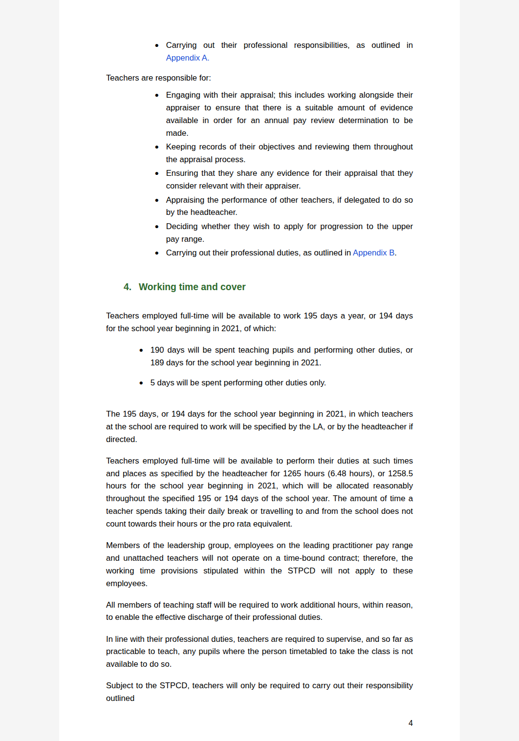Carrying out their professional responsibilities, as outlined in Appendix A.
Teachers are responsible for:
Engaging with their appraisal; this includes working alongside their appraiser to ensure that there is a suitable amount of evidence available in order for an annual pay review determination to be made.
Keeping records of their objectives and reviewing them throughout the appraisal process.
Ensuring that they share any evidence for their appraisal that they consider relevant with their appraiser.
Appraising the performance of other teachers, if delegated to do so by the headteacher.
Deciding whether they wish to apply for progression to the upper pay range.
Carrying out their professional duties, as outlined in Appendix B.
4. Working time and cover
Teachers employed full-time will be available to work 195 days a year, or 194 days for the school year beginning in 2021, of which:
190 days will be spent teaching pupils and performing other duties, or 189 days for the school year beginning in 2021.
5 days will be spent performing other duties only.
The 195 days, or 194 days for the school year beginning in 2021, in which teachers at the school are required to work will be specified by the LA, or by the headteacher if directed.
Teachers employed full-time will be available to perform their duties at such times and places as specified by the headteacher for 1265 hours (6.48 hours), or 1258.5 hours for the school year beginning in 2021, which will be allocated reasonably throughout the specified 195 or 194 days of the school year. The amount of time a teacher spends taking their daily break or travelling to and from the school does not count towards their hours or the pro rata equivalent.
Members of the leadership group, employees on the leading practitioner pay range and unattached teachers will not operate on a time-bound contract; therefore, the working time provisions stipulated within the STPCD will not apply to these employees.
All members of teaching staff will be required to work additional hours, within reason, to enable the effective discharge of their professional duties.
In line with their professional duties, teachers are required to supervise, and so far as practicable to teach, any pupils where the person timetabled to take the class is not available to do so.
Subject to the STPCD, teachers will only be required to carry out their responsibility outlined
4